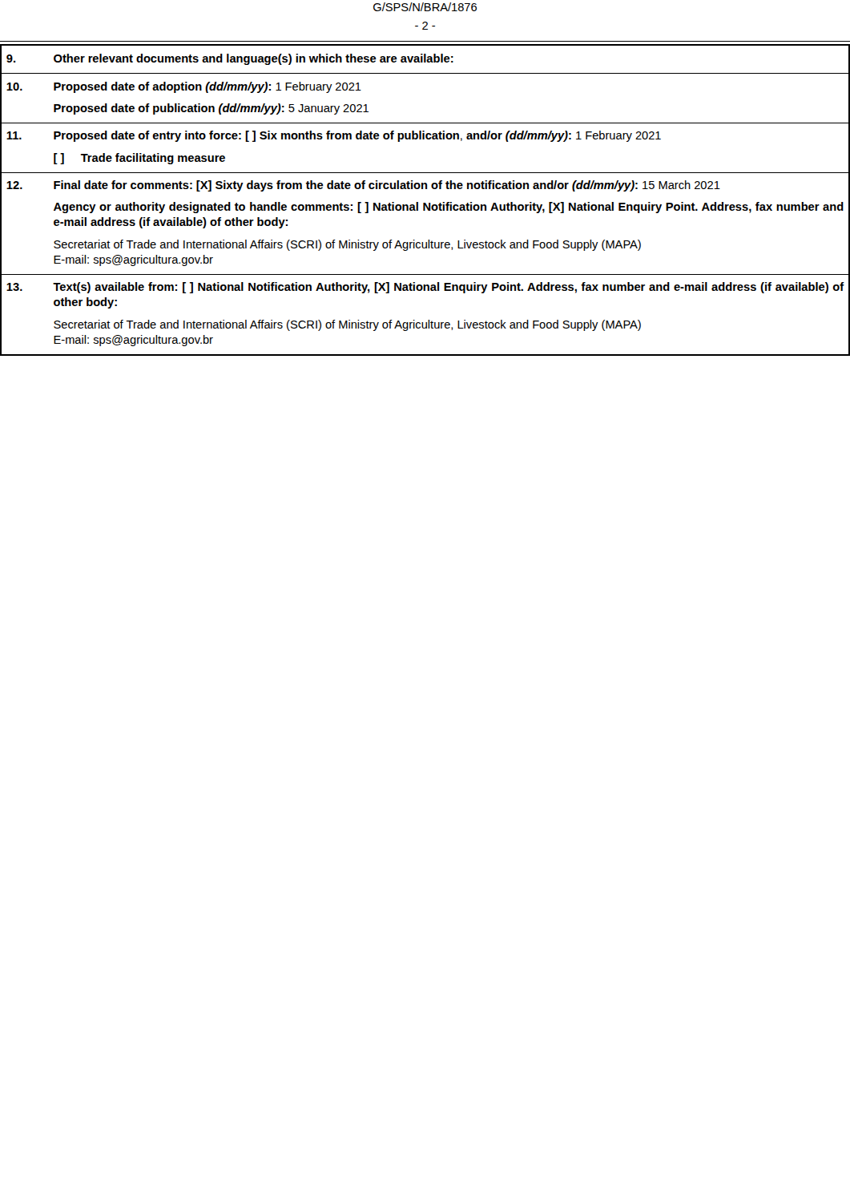G/SPS/N/BRA/1876
- 2 -
| 9. | Other relevant documents and language(s) in which these are available: |
| 10. | Proposed date of adoption (dd/mm/yy) : 1 February 2021 Proposed date of publication (dd/mm/yy) : 5 January 2021 |
| 11. | Proposed date of entry into force: [ ] Six months from date of publication , and/or (dd/mm/yy) : 1 February 2021 [ ] Trade facilitating measure |
| 12. | Final date for comments: [X] Sixty days from the date of circulation of the notification and/or (dd/mm/yy) : 15 March 2021 Agency or authority designated to handle comments: [ ] National Notification Authority, [X] National Enquiry Point. Address, fax number and e-mail address (if available) of other body: Secretariat of Trade and International Affairs (SCRI) of Ministry of Agriculture, Livestock and Food Supply (MAPA) E-mail: sps@agricultura.gov.br |
| 13. | Text(s) available from: [ ] National Notification Authority, [X] National Enquiry Point. Address, fax number and e-mail address (if available) of other body: Secretariat of Trade and International Affairs (SCRI) of Ministry of Agriculture, Livestock and Food Supply (MAPA) E-mail: sps@agricultura.gov.br |